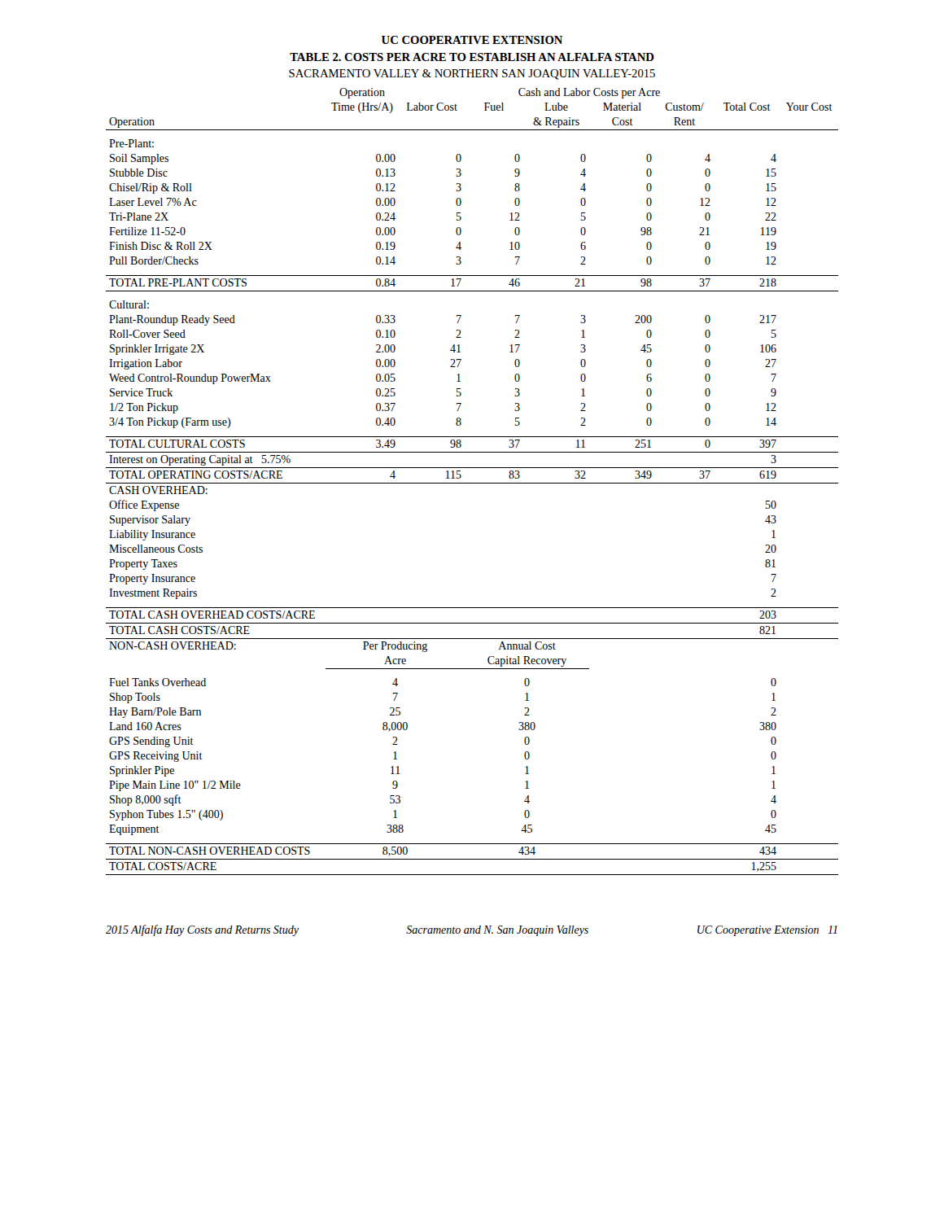UC COOPERATIVE EXTENSION
TABLE 2. COSTS PER ACRE TO ESTABLISH AN ALFALFA STAND
SACRAMENTO VALLEY & NORTHERN SAN JOAQUIN VALLEY-2015
| | Operation | Cash and Labor Costs per Acre | |
| | Time (Hrs/A) | Labor Cost | Fuel | Lube | Material | Custom/ | Total Cost | Your Cost |
| Operation | | | | & Repairs | Cost | Rent | | |
| Pre-Plant: | | | | | | | | |
| Soil Samples | 0.00 | 0 | 0 | 0 | 0 | 4 | 4 | |
| Stubble Disc | 0.13 | 3 | 9 | 4 | 0 | 0 | 15 | |
| Chisel/Rip & Roll | 0.12 | 3 | 8 | 4 | 0 | 0 | 15 | |
| Laser Level 7% Ac | 0.00 | 0 | 0 | 0 | 0 | 12 | 12 | |
| Tri-Plane 2X | 0.24 | 5 | 12 | 5 | 0 | 0 | 22 | |
| Fertilize 11-52-0 | 0.00 | 0 | 0 | 0 | 98 | 21 | 119 | |
| Finish Disc & Roll 2X | 0.19 | 4 | 10 | 6 | 0 | 0 | 19 | |
| Pull Border/Checks | 0.14 | 3 | 7 | 2 | 0 | 0 | 12 | |
| TOTAL PRE-PLANT COSTS | 0.84 | 17 | 46 | 21 | 98 | 37 | 218 | |
| Cultural: | | | | | | | | |
| Plant-Roundup Ready Seed | 0.33 | 7 | 7 | 3 | 200 | 0 | 217 | |
| Roll-Cover Seed | 0.10 | 2 | 2 | 1 | 0 | 0 | 5 | |
| Sprinkler Irrigate 2X | 2.00 | 41 | 17 | 3 | 45 | 0 | 106 | |
| Irrigation Labor | 0.00 | 27 | 0 | 0 | 0 | 0 | 27 | |
| Weed Control-Roundup PowerMax | 0.05 | 1 | 0 | 0 | 6 | 0 | 7 | |
| Service Truck | 0.25 | 5 | 3 | 1 | 0 | 0 | 9 | |
| 1/2 Ton Pickup | 0.37 | 7 | 3 | 2 | 0 | 0 | 12 | |
| 3/4 Ton Pickup (Farm use) | 0.40 | 8 | 5 | 2 | 0 | 0 | 14 | |
| TOTAL CULTURAL COSTS | 3.49 | 98 | 37 | 11 | 251 | 0 | 397 | |
| Interest on Operating Capital at 5.75% | | | | | | | 3 | |
| TOTAL OPERATING COSTS/ACRE | 4 | 115 | 83 | 32 | 349 | 37 | 619 | |
| CASH OVERHEAD: | | | | | | | | |
| Office Expense | | | | | | | 50 | |
| Supervisor Salary | | | | | | | 43 | |
| Liability Insurance | | | | | | | 1 | |
| Miscellaneous Costs | | | | | | | 20 | |
| Property Taxes | | | | | | | 81 | |
| Property Insurance | | | | | | | 7 | |
| Investment Repairs | | | | | | | 2 | |
| TOTAL CASH OVERHEAD COSTS/ACRE | | | | | | | 203 | |
| TOTAL CASH COSTS/ACRE | | | | | | | 821 | |
| NON-CASH OVERHEAD: | Per Producing | Annual Cost | | | | |
| | Acre | Capital Recovery | | | | |
| Fuel Tanks Overhead | 4 | 0 | | | 0 | |
| Shop Tools | 7 | 1 | | | 1 | |
| Hay Barn/Pole Barn | 25 | 2 | | | 2 | |
| Land 160 Acres | 8,000 | 380 | | | 380 | |
| GPS Sending Unit | 2 | 0 | | | 0 | |
| GPS Receiving Unit | 1 | 0 | | | 0 | |
| Sprinkler Pipe | 11 | 1 | | | 1 | |
| Pipe Main Line 10" 1/2 Mile | 9 | 1 | | | 1 | |
| Shop 8,000 sqft | 53 | 4 | | | 4 | |
| Syphon Tubes 1.5" (400) | 1 | 0 | | | 0 | |
| Equipment | 388 | 45 | | | 45 | |
| TOTAL NON-CASH OVERHEAD COSTS | 8,500 | 434 | | | 434 | |
| TOTAL COSTS/ACRE | | | | | | | 1,255 | |
2015 Alfalfa Hay Costs and Returns Study Sacramento and N. San Joaquin Valleys UC Cooperative Extension 11